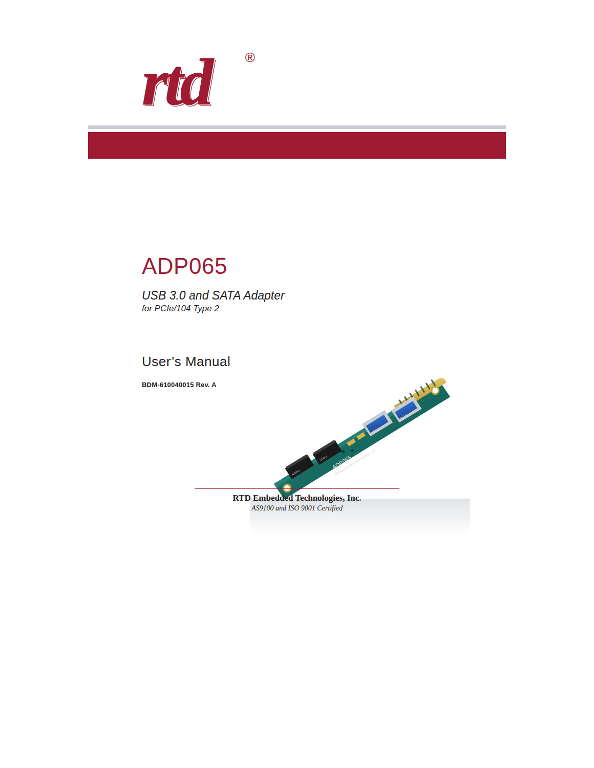rtd®
ADP065
USB 3.0 and SATA Adapter for PCIe/104 Type 2
User’s Manual
BDM-610040015 Rev. A
ADP065 RTD Embedded Technologies, Inc. SATA 0 SATA 1 USB 3.0 USB 3.0
RTD Embedded Technologies, Inc.
AS9100 and ISO 9001 Certified